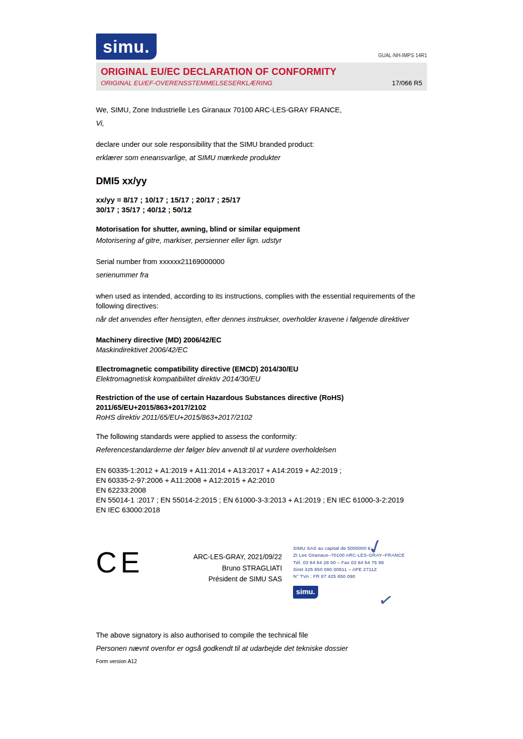simu.
GUAL-NH-IMPS 14R1
ORIGINAL EU/EC DECLARATION OF CONFORMITY
ORIGINAL EU/EF-OVERENSSTEMMELSESERKLÆRING
17/066 R5
We, SIMU, Zone Industrielle Les Giranaux 70100 ARC-LES-GRAY FRANCE,
Vi,
declare under our sole responsibility that the SIMU branded product:
erklærer som eneansvarlige, at SIMU mærkede produkter
DMI5 xx/yy
xx/yy = 8/17 ; 10/17 ; 15/17 ; 20/17 ; 25/17
30/17 ; 35/17 ; 40/12 ; 50/12
Motorisation for shutter, awning, blind or similar equipment
Motorisering af gitre, markiser, persienner eller lign. udstyr
Serial number from xxxxxx21169000000
serienummer fra
when used as intended, according to its instructions, complies with the essential requirements of the following directives:
når det anvendes efter hensigten, efter dennes instrukser, overholder kravene i følgende direktiver
Machinery directive (MD) 2006/42/EC
Maskindirektivet 2006/42/EC
Electromagnetic compatibility directive (EMCD) 2014/30/EU
Elektromagnetisk kompatibilitet direktiv 2014/30/EU
Restriction of the use of certain Hazardous Substances directive (RoHS) 2011/65/EU+2015/863+2017/2102
RoHS direktiv 2011/65/EU+2015/863+2017/2102
The following standards were applied to assess the conformity:
Referencestandarderne der følger blev anvendt til at vurdere overholdelsen
EN 60335‑1:2012 + A1:2019 + A11:2014 + A13:2017 + A14:2019 + A2:2019 ;
EN 60335‑2‑97:2006 + A11:2008 + A12:2015 + A2:2010
EN 62233:2008
EN 55014‑1 :2017 ; EN 55014‑2:2015 ; EN 61000‑3‑3:2013 + A1:2019 ; EN IEC 61000‑3‑2:2019
EN IEC 63000:2018
C E
ARC-LES-GRAY, 2021/09/22
Bruno STRAGLIATI
Président de SIMU SAS
✓
SIMU SAS au capital de 5000000 €
ZI Les Giranaux–70100 ARC-LES-GRAY–FRANCE
Tél. 03 84 64 28 00 – Fax 03 84 64 75 99
Siret 425 650 090 00811 – APE 2711Z
N° TVA : FR 67 425 650 090
simu. ✓
The above signatory is also authorised to compile the technical file
Personen nævnt ovenfor er også godkendt til at udarbejde det tekniske dossier
Form version A12